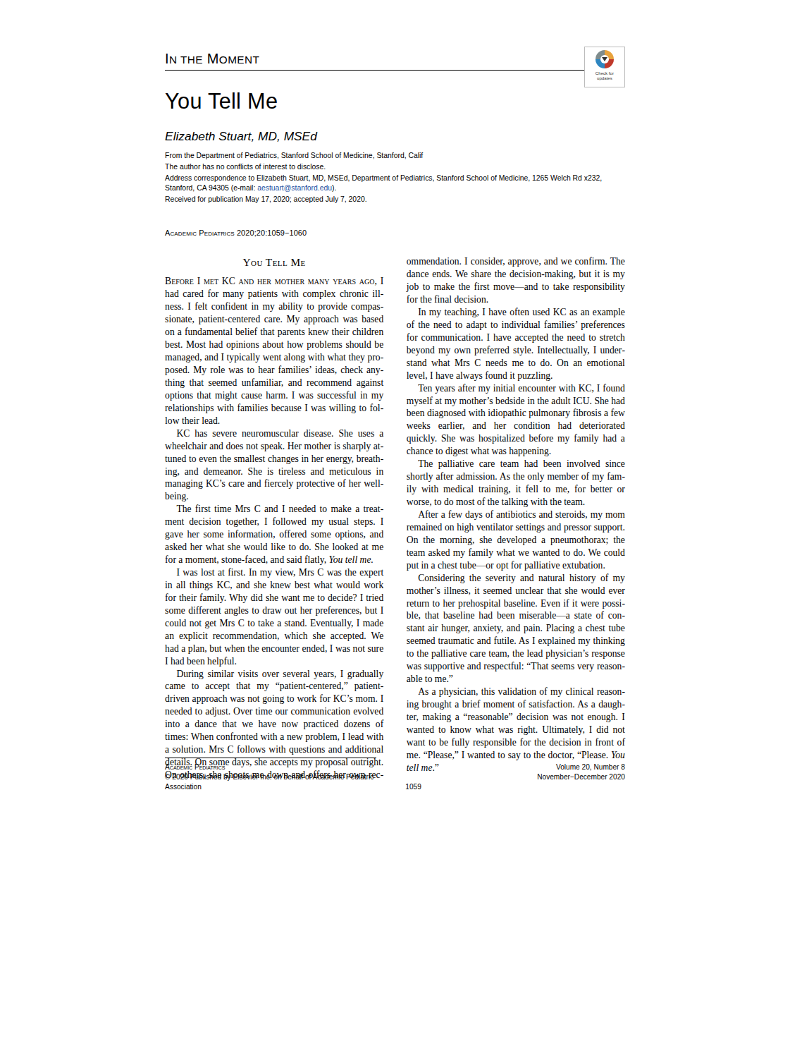Check for
updates
IN THE MOMENT
You Tell Me
Elizabeth Stuart, MD, MSEd
From the Department of Pediatrics, Stanford School of Medicine, Stanford, Calif
The author has no conflicts of interest to disclose.
Address correspondence to Elizabeth Stuart, MD, MSEd, Department of Pediatrics, Stanford School of Medicine, 1265 Welch Rd x232, Stanford, CA 94305 (e-mail: aestuart@stanford.edu).
Received for publication May 17, 2020; accepted July 7, 2020.
Academic Pediatrics 2020;20:1059−1060
You Tell Me
Before I met KC and her mother many years ago, I had cared for many patients with complex chronic illness. I felt confident in my ability to provide compassionate, patient-centered care. My approach was based on a fundamental belief that parents knew their children best. Most had opinions about how problems should be managed, and I typically went along with what they proposed. My role was to hear families’ ideas, check anything that seemed unfamiliar, and recommend against options that might cause harm. I was successful in my relationships with families because I was willing to follow their lead.
KC has severe neuromuscular disease. She uses a wheelchair and does not speak. Her mother is sharply attuned to even the smallest changes in her energy, breathing, and demeanor. She is tireless and meticulous in managing KC’s care and fiercely protective of her well-being.
The first time Mrs C and I needed to make a treatment decision together, I followed my usual steps. I gave her some information, offered some options, and asked her what she would like to do. She looked at me for a moment, stone-faced, and said flatly, You tell me.
I was lost at first. In my view, Mrs C was the expert in all things KC, and she knew best what would work for their family. Why did she want me to decide? I tried some different angles to draw out her preferences, but I could not get Mrs C to take a stand. Eventually, I made an explicit recommendation, which she accepted. We had a plan, but when the encounter ended, I was not sure I had been helpful.
During similar visits over several years, I gradually came to accept that my “patient-centered,” patient-driven approach was not going to work for KC’s mom. I needed to adjust. Over time our communication evolved into a dance that we have now practiced dozens of times: When confronted with a new problem, I lead with a solution. Mrs C follows with questions and additional details. On some days, she accepts my proposal outright. On others, she shoots me down and offers her own recommendation. I consider, approve, and we confirm. The dance ends. We share the decision-making, but it is my job to make the first move—and to take responsibility for the final decision.
In my teaching, I have often used KC as an example of the need to adapt to individual families’ preferences for communication. I have accepted the need to stretch beyond my own preferred style. Intellectually, I understand what Mrs C needs me to do. On an emotional level, I have always found it puzzling.
Ten years after my initial encounter with KC, I found myself at my mother’s bedside in the adult ICU. She had been diagnosed with idiopathic pulmonary fibrosis a few weeks earlier, and her condition had deteriorated quickly. She was hospitalized before my family had a chance to digest what was happening.
The palliative care team had been involved since shortly after admission. As the only member of my family with medical training, it fell to me, for better or worse, to do most of the talking with the team.
After a few days of antibiotics and steroids, my mom remained on high ventilator settings and pressor support. On the morning, she developed a pneumothorax; the team asked my family what we wanted to do. We could put in a chest tube—or opt for palliative extubation.
Considering the severity and natural history of my mother’s illness, it seemed unclear that she would ever return to her prehospital baseline. Even if it were possible, that baseline had been miserable—a state of constant air hunger, anxiety, and pain. Placing a chest tube seemed traumatic and futile. As I explained my thinking to the palliative care team, the lead physician’s response was supportive and respectful: “That seems very reasonable to me.”
As a physician, this validation of my clinical reasoning brought a brief moment of satisfaction. As a daughter, making a “reasonable” decision was not enough. I wanted to know what was right. Ultimately, I did not want to be fully responsible for the decision in front of me. “Please,” I wanted to say to the doctor, “Please. You tell me.”
Academic Pediatrics
© 2020 Published by Elsevier Inc. on behalf of Academic Pediatric Association
1059
Volume 20, Number 8
November−December 2020